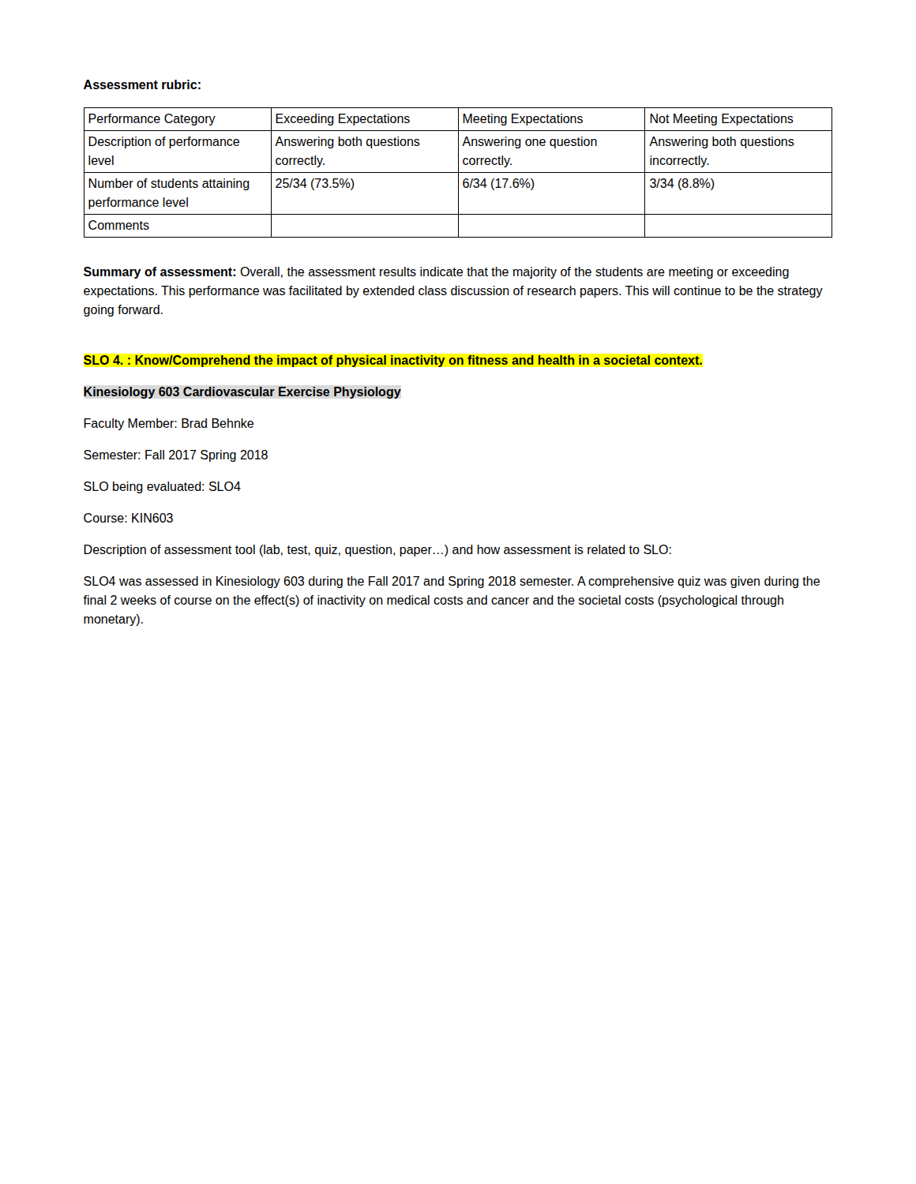Assessment rubric:
| Performance Category | Exceeding Expectations | Meeting Expectations | Not Meeting Expectations |
| Description of performance level | Answering both questions correctly. | Answering one question correctly. | Answering both questions incorrectly. |
| Number of students attaining performance level | 25/34 (73.5%) | 6/34 (17.6%) | 3/34 (8.8%) |
| Comments | | | |
Summary of assessment: Overall, the assessment results indicate that the majority of the students are meeting or exceeding expectations. This performance was facilitated by extended class discussion of research papers. This will continue to be the strategy going forward.
SLO 4. : Know/Comprehend the impact of physical inactivity on fitness and health in a societal context.
Kinesiology 603 Cardiovascular Exercise Physiology
Faculty Member: Brad Behnke
Semester: Fall 2017 Spring 2018
SLO being evaluated: SLO4
Course: KIN603
Description of assessment tool (lab, test, quiz, question, paper…) and how assessment is related to SLO:
SLO4 was assessed in Kinesiology 603 during the Fall 2017 and Spring 2018 semester. A comprehensive quiz was given during the final 2 weeks of course on the effect(s) of inactivity on medical costs and cancer and the societal costs (psychological through monetary).